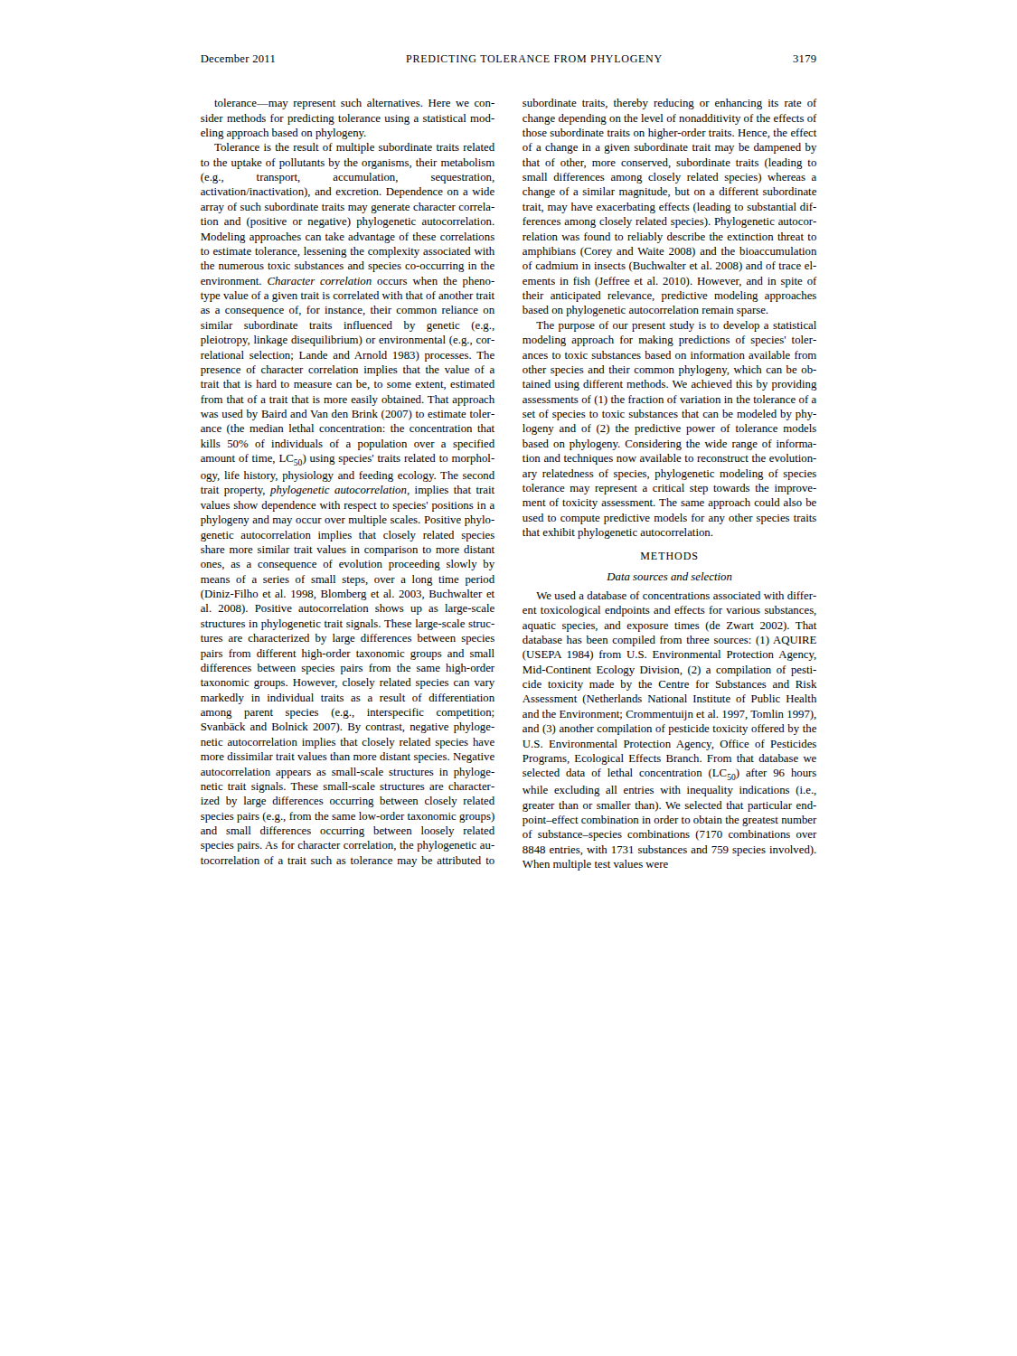December 2011 Predicting tolerance from phylogeny 3179
tolerance—may represent such alternatives. Here we consider methods for predicting tolerance using a statistical modeling approach based on phylogeny.
Tolerance is the result of multiple subordinate traits related to the uptake of pollutants by the organisms, their metabolism (e.g., transport, accumulation, sequestration, activation/inactivation), and excretion. Dependence on a wide array of such subordinate traits may generate character correlation and (positive or negative) phylogenetic autocorrelation. Modeling approaches can take advantage of these correlations to estimate tolerance, lessening the complexity associated with the numerous toxic substances and species co-occurring in the environment. Character correlation occurs when the phenotype value of a given trait is correlated with that of another trait as a consequence of, for instance, their common reliance on similar subordinate traits influenced by genetic (e.g., pleiotropy, linkage disequilibrium) or environmental (e.g., correlational selection; Lande and Arnold 1983) processes. The presence of character correlation implies that the value of a trait that is hard to measure can be, to some extent, estimated from that of a trait that is more easily obtained. That approach was used by Baird and Van den Brink (2007) to estimate tolerance (the median lethal concentration: the concentration that kills 50% of individuals of a population over a specified amount of time, LC50) using species' traits related to morphology, life history, physiology and feeding ecology. The second trait property, phylogenetic autocorrelation, implies that trait values show dependence with respect to species' positions in a phylogeny and may occur over multiple scales. Positive phylogenetic autocorrelation implies that closely related species share more similar trait values in comparison to more distant ones, as a consequence of evolution proceeding slowly by means of a series of small steps, over a long time period (Diniz-Filho et al. 1998, Blomberg et al. 2003, Buchwalter et al. 2008). Positive autocorrelation shows up as large-scale structures in phylogenetic trait signals. These large-scale structures are characterized by large differences between species pairs from different high-order taxonomic groups and small differences between species pairs from the same high-order taxonomic groups. However, closely related species can vary markedly in individual traits as a result of differentiation among parent species (e.g., interspecific competition; Svanbäck and Bolnick 2007). By contrast, negative phylogenetic autocorrelation implies that closely related species have more dissimilar trait values than more distant species. Negative autocorrelation appears as small-scale structures in phylogenetic trait signals. These small-scale structures are characterized by large differences occurring between closely related species pairs (e.g., from the same low-order taxonomic groups) and small differences occurring between loosely related species pairs. As for character correlation, the phylogenetic autocorrelation of a trait such as tolerance may be attributed to subordinate traits, thereby reducing or enhancing its rate of change depending on the level of nonadditivity of the effects of those subordinate traits on higher-order traits. Hence, the effect of a change in a given subordinate trait may be dampened by that of other, more conserved, subordinate traits (leading to small differences among closely related species) whereas a change of a similar magnitude, but on a different subordinate trait, may have exacerbating effects (leading to substantial differences among closely related species). Phylogenetic autocorrelation was found to reliably describe the extinction threat to amphibians (Corey and Waite 2008) and the bioaccumulation of cadmium in insects (Buchwalter et al. 2008) and of trace elements in fish (Jeffree et al. 2010). However, and in spite of their anticipated relevance, predictive modeling approaches based on phylogenetic autocorrelation remain sparse.
The purpose of our present study is to develop a statistical modeling approach for making predictions of species' tolerances to toxic substances based on information available from other species and their common phylogeny, which can be obtained using different methods. We achieved this by providing assessments of (1) the fraction of variation in the tolerance of a set of species to toxic substances that can be modeled by phylogeny and of (2) the predictive power of tolerance models based on phylogeny. Considering the wide range of information and techniques now available to reconstruct the evolutionary relatedness of species, phylogenetic modeling of species tolerance may represent a critical step towards the improvement of toxicity assessment. The same approach could also be used to compute predictive models for any other species traits that exhibit phylogenetic autocorrelation.
Methods
Data sources and selection
We used a database of concentrations associated with different toxicological endpoints and effects for various substances, aquatic species, and exposure times (de Zwart 2002). That database has been compiled from three sources: (1) AQUIRE (USEPA 1984) from U.S. Environmental Protection Agency, Mid-Continent Ecology Division, (2) a compilation of pesticide toxicity made by the Centre for Substances and Risk Assessment (Netherlands National Institute of Public Health and the Environment; Crommentuijn et al. 1997, Tomlin 1997), and (3) another compilation of pesticide toxicity offered by the U.S. Environmental Protection Agency, Office of Pesticides Programs, Ecological Effects Branch. From that database we selected data of lethal concentration (LC50) after 96 hours while excluding all entries with inequality indications (i.e., greater than or smaller than). We selected that particular endpoint–effect combination in order to obtain the greatest number of substance–species combinations (7170 combinations over 8848 entries, with 1731 substances and 759 species involved). When multiple test values were